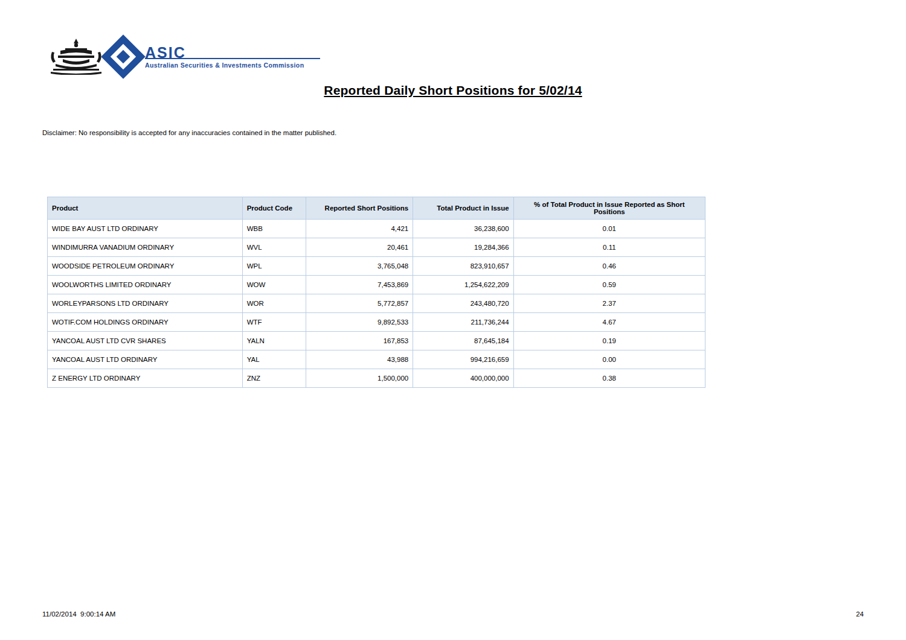ASIC
Australian Securities & Investments Commission
Reported Daily Short Positions for 5/02/14
Disclaimer: No responsibility is accepted for any inaccuracies contained in the matter published.
| Product | Product Code | Reported Short Positions | Total Product in Issue | % of Total Product in Issue Reported as Short Positions |
| --- | --- | --- | --- | --- |
| WIDE BAY AUST LTD ORDINARY | WBB | 4,421 | 36,238,600 | 0.01 |
| WINDIMURRA VANADIUM ORDINARY | WVL | 20,461 | 19,284,366 | 0.11 |
| WOODSIDE PETROLEUM ORDINARY | WPL | 3,765,048 | 823,910,657 | 0.46 |
| WOOLWORTHS LIMITED ORDINARY | WOW | 7,453,869 | 1,254,622,209 | 0.59 |
| WORLEYPARSONS LTD ORDINARY | WOR | 5,772,857 | 243,480,720 | 2.37 |
| WOTIF.COM HOLDINGS ORDINARY | WTF | 9,892,533 | 211,736,244 | 4.67 |
| YANCOAL AUST LTD CVR SHARES | YALN | 167,853 | 87,645,184 | 0.19 |
| YANCOAL AUST LTD ORDINARY | YAL | 43,988 | 994,216,659 | 0.00 |
| Z ENERGY LTD ORDINARY | ZNZ | 1,500,000 | 400,000,000 | 0.38 |
11/02/2014 9:00:14 AM
24